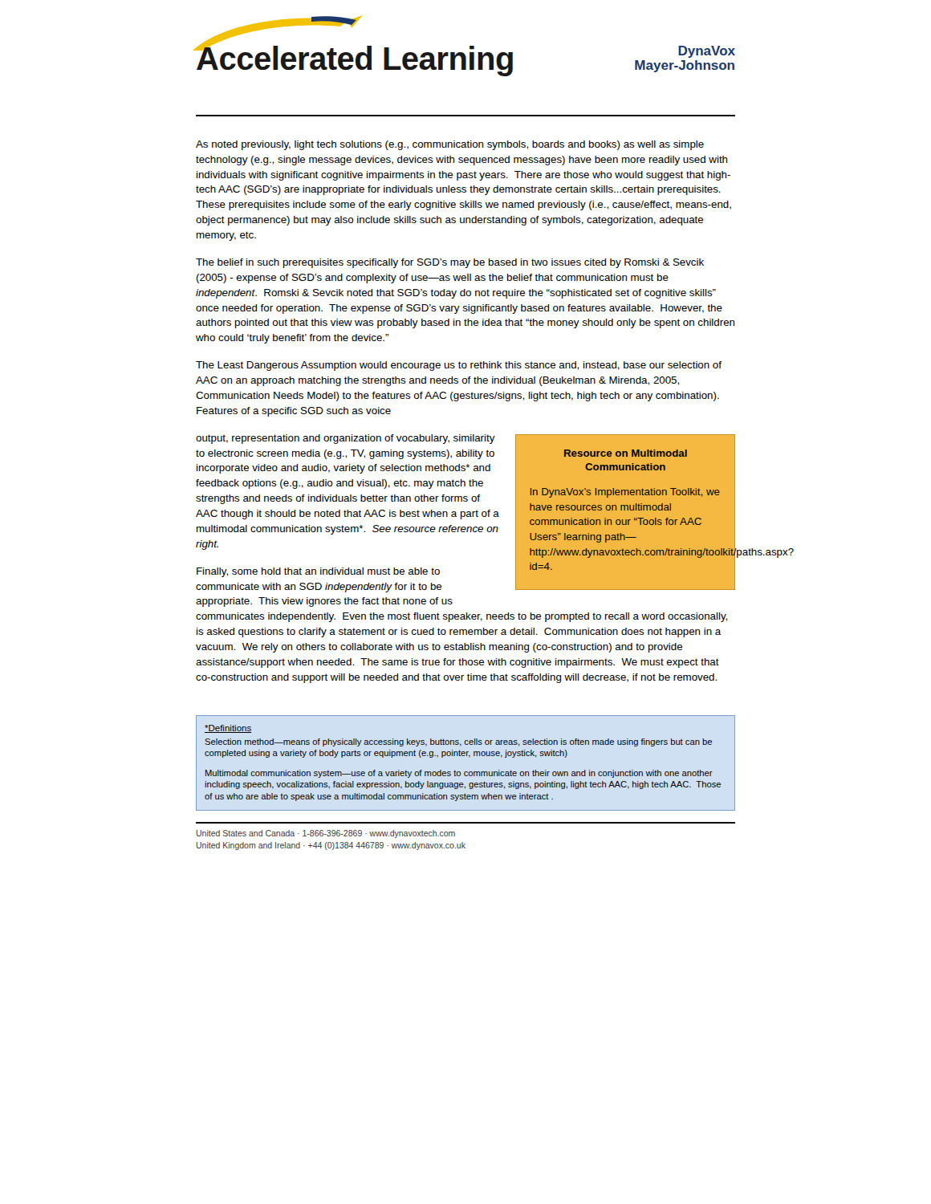Accelerated Learning
DynaVox
Mayer-Johnson
As noted previously, light tech solutions (e.g., communication symbols, boards and books) as well as simple technology (e.g., single message devices, devices with sequenced messages) have been more readily used with individuals with significant cognitive impairments in the past years. There are those who would suggest that high-tech AAC (SGD’s) are inappropriate for individuals unless they demonstrate certain skills...certain prerequisites. These prerequisites include some of the early cognitive skills we named previously (i.e., cause/effect, means-end, object permanence) but may also include skills such as understanding of symbols, categorization, adequate memory, etc.
The belief in such prerequisites specifically for SGD’s may be based in two issues cited by Romski & Sevcik (2005) - expense of SGD’s and complexity of use—as well as the belief that communication must be independent. Romski & Sevcik noted that SGD’s today do not require the “sophisticated set of cognitive skills” once needed for operation. The expense of SGD’s vary significantly based on features available. However, the authors pointed out that this view was probably based in the idea that “the money should only be spent on children who could ‘truly benefit’ from the device.”
The Least Dangerous Assumption would encourage us to rethink this stance and, instead, base our selection of AAC on an approach matching the strengths and needs of the individual (Beukelman & Mirenda, 2005, Communication Needs Model) to the features of AAC (gestures/signs, light tech, high tech or any combination). Features of a specific SGD such as voice
Resource on Multimodal Communication
In DynaVox’s Implementation Toolkit, we have resources on multimodal communication in our “Tools for AAC Users” learning path—http://www.dynavoxtech.com/training/toolkit/paths.aspx?id=4.
output, representation and organization of vocabulary, similarity to electronic screen media (e.g., TV, gaming systems), ability to incorporate video and audio, variety of selection methods* and feedback options (e.g., audio and visual), etc. may match the strengths and needs of individuals better than other forms of AAC though it should be noted that AAC is best when a part of a multimodal communication system*. See resource reference on right.
Finally, some hold that an individual must be able to communicate with an SGD independently for it to be appropriate. This view ignores the fact that none of us communicates independently. Even the most fluent speaker, needs to be prompted to recall a word occasionally, is asked questions to clarify a statement or is cued to remember a detail. Communication does not happen in a vacuum. We rely on others to collaborate with us to establish meaning (co-construction) and to provide assistance/support when needed. The same is true for those with cognitive impairments. We must expect that co-construction and support will be needed and that over time that scaffolding will decrease, if not be removed.
*Definitions
Selection method—means of physically accessing keys, buttons, cells or areas, selection is often made using fingers but can be completed using a variety of body parts or equipment (e.g., pointer, mouse, joystick, switch)
Multimodal communication system—use of a variety of modes to communicate on their own and in conjunction with one another including speech, vocalizations, facial expression, body language, gestures, signs, pointing, light tech AAC, high tech AAC. Those of us who are able to speak use a multimodal communication system when we interact .
United States and Canada · 1-866-396-2869 · www.dynavoxtech.com
United Kingdom and Ireland · +44 (0)1384 446789 · www.dynavox.co.uk